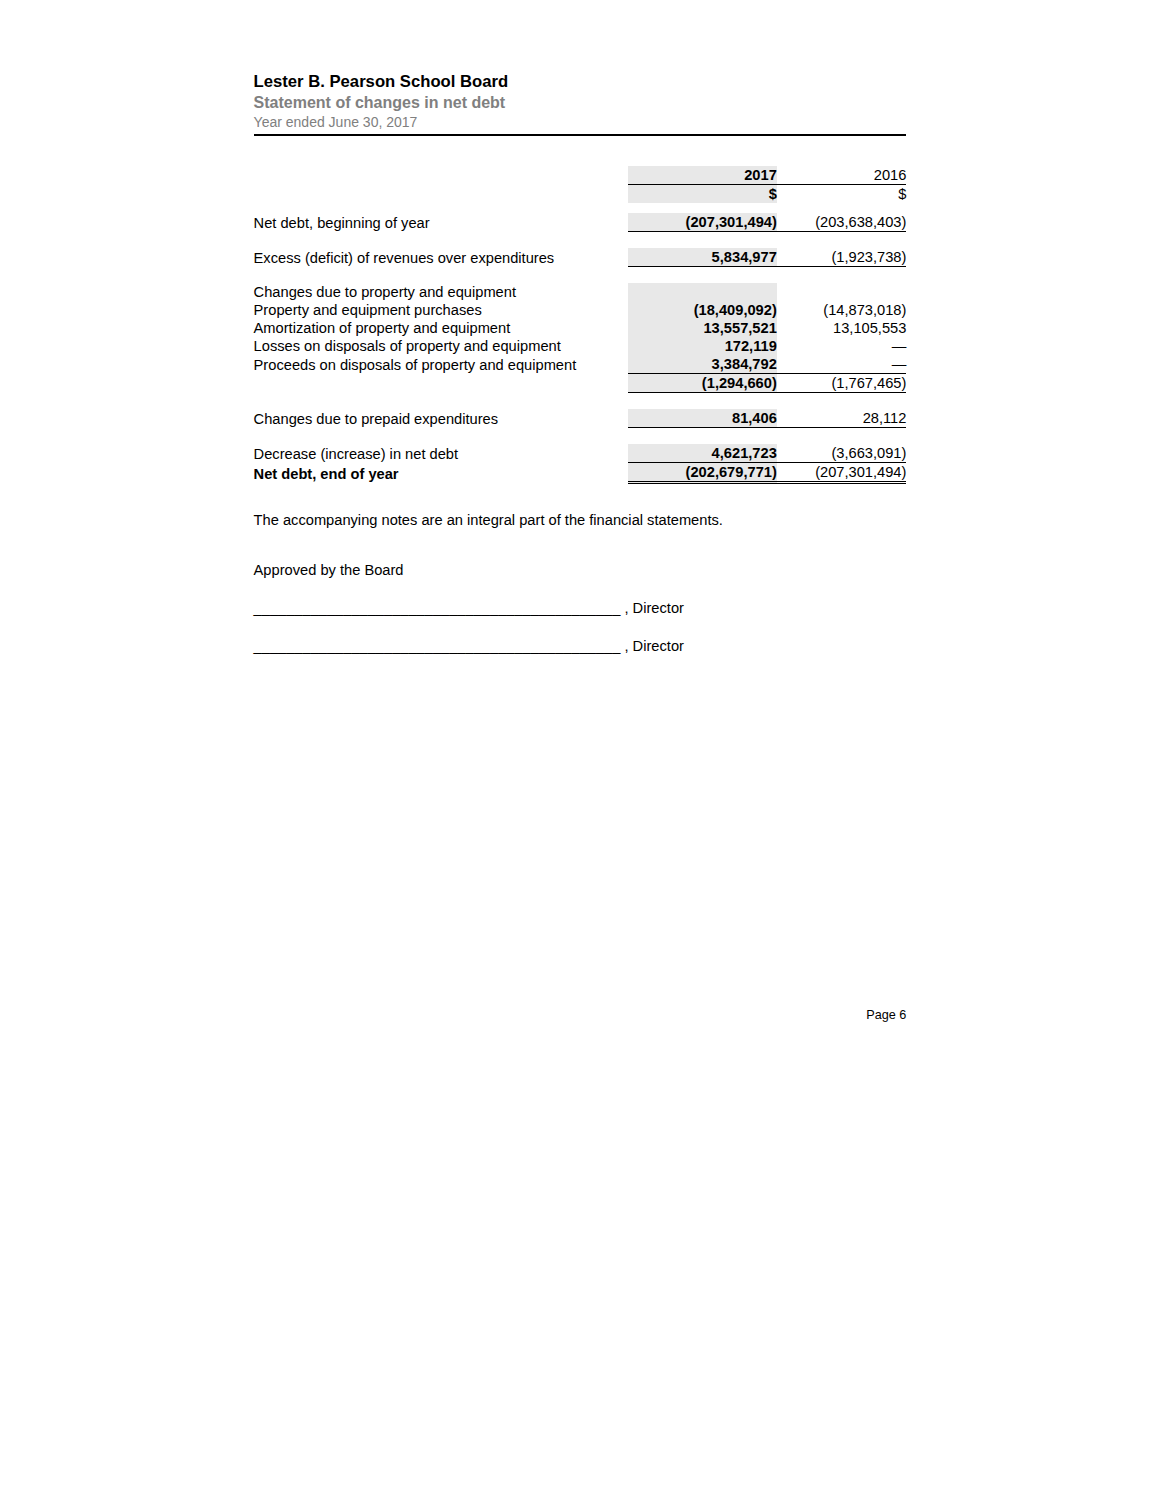Lester B. Pearson School Board
Statement of changes in net debt
Year ended June 30, 2017
| | 2017 | 2016 |
| | $ | $ |
| Net debt, beginning of year | (207,301,494) | (203,638,403) |
| Excess (deficit) of revenues over expenditures | 5,834,977 | (1,923,738) |
| Changes due to property and equipment | | |
| Property and equipment purchases | (18,409,092) | (14,873,018) |
| Amortization of property and equipment | 13,557,521 | 13,105,553 |
| Losses on disposals of property and equipment | 172,119 | — |
| Proceeds on disposals of property and equipment | 3,384,792 | — |
| | (1,294,660) | (1,767,465) |
| Changes due to prepaid expenditures | 81,406 | 28,112 |
| Decrease (increase) in net debt | 4,621,723 | (3,663,091) |
| Net debt, end of year | (202,679,771) | (207,301,494) |
The accompanying notes are an integral part of the financial statements.
Approved by the Board
_____________________________________________ , Director
_____________________________________________ , Director
Page 6